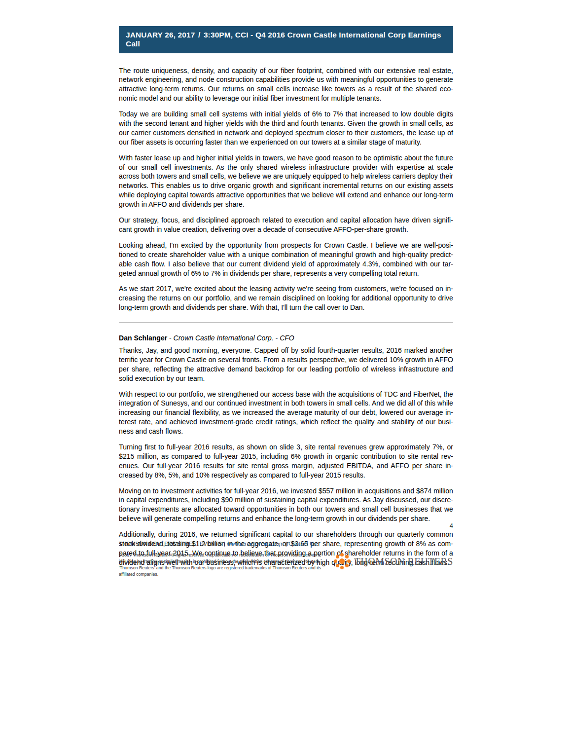JANUARY 26, 2017 / 3:30PM, CCI - Q4 2016 Crown Castle International Corp Earnings Call
The route uniqueness, density, and capacity of our fiber footprint, combined with our extensive real estate, network engineering, and node construction capabilities provide us with meaningful opportunities to generate attractive long-term returns. Our returns on small cells increase like towers as a result of the shared economic model and our ability to leverage our initial fiber investment for multiple tenants.
Today we are building small cell systems with initial yields of 6% to 7% that increased to low double digits with the second tenant and higher yields with the third and fourth tenants. Given the growth in small cells, as our carrier customers densified in network and deployed spectrum closer to their customers, the lease up of our fiber assets is occurring faster than we experienced on our towers at a similar stage of maturity.
With faster lease up and higher initial yields in towers, we have good reason to be optimistic about the future of our small cell investments. As the only shared wireless infrastructure provider with expertise at scale across both towers and small cells, we believe we are uniquely equipped to help wireless carriers deploy their networks. This enables us to drive organic growth and significant incremental returns on our existing assets while deploying capital towards attractive opportunities that we believe will extend and enhance our long-term growth in AFFO and dividends per share.
Our strategy, focus, and disciplined approach related to execution and capital allocation have driven significant growth in value creation, delivering over a decade of consecutive AFFO-per-share growth.
Looking ahead, I'm excited by the opportunity from prospects for Crown Castle. I believe we are well-positioned to create shareholder value with a unique combination of meaningful growth and high-quality predictable cash flow. I also believe that our current dividend yield of approximately 4.3%, combined with our targeted annual growth of 6% to 7% in dividends per share, represents a very compelling total return.
As we start 2017, we're excited about the leasing activity we're seeing from customers, we're focused on increasing the returns on our portfolio, and we remain disciplined on looking for additional opportunity to drive long-term growth and dividends per share. With that, I'll turn the call over to Dan.
Dan Schlanger - Crown Castle International Corp. - CFO
Thanks, Jay, and good morning, everyone. Capped off by solid fourth-quarter results, 2016 marked another terrific year for Crown Castle on several fronts. From a results perspective, we delivered 10% growth in AFFO per share, reflecting the attractive demand backdrop for our leading portfolio of wireless infrastructure and solid execution by our team.
With respect to our portfolio, we strengthened our access base with the acquisitions of TDC and FiberNet, the integration of Sunesys, and our continued investment in both towers in small cells. And we did all of this while increasing our financial flexibility, as we increased the average maturity of our debt, lowered our average interest rate, and achieved investment-grade credit ratings, which reflect the quality and stability of our business and cash flows.
Turning first to full-year 2016 results, as shown on slide 3, site rental revenues grew approximately 7%, or $215 million, as compared to full-year 2015, including 6% growth in organic contribution to site rental revenues. Our full-year 2016 results for site rental gross margin, adjusted EBITDA, and AFFO per share increased by 8%, 5%, and 10% respectively as compared to full-year 2015 results.
Moving on to investment activities for full-year 2016, we invested $557 million in acquisitions and $874 million in capital expenditures, including $90 million of sustaining capital expenditures. As Jay discussed, our discretionary investments are allocated toward opportunities in both our towers and small cell businesses that we believe will generate compelling returns and enhance the long-term growth in our dividends per share.
Additionally, during 2016, we returned significant capital to our shareholders through our quarterly common stock dividend, totaling $1.2 billion in the aggregate, or $3.65 per share, representing growth of 8% as compared to full-year 2015. We continue to believe that providing a portion of shareholder returns in the form of a dividend aligns well with our business, which is characterized by high quality, long-term recurring cash flows.
4
THOMSON REUTERS STREETEVENTS | www.streetevents.com | Contact Us
©2017 Thomson Reuters. All rights reserved. Republication or redistribution of Thomson Reuters content, including by framing or similar means, is prohibited without the prior written consent of Thomson Reuters. 'Thomson Reuters' and the Thomson Reuters logo are registered trademarks of Thomson Reuters and its affiliated companies.
THOMSON REUTERS